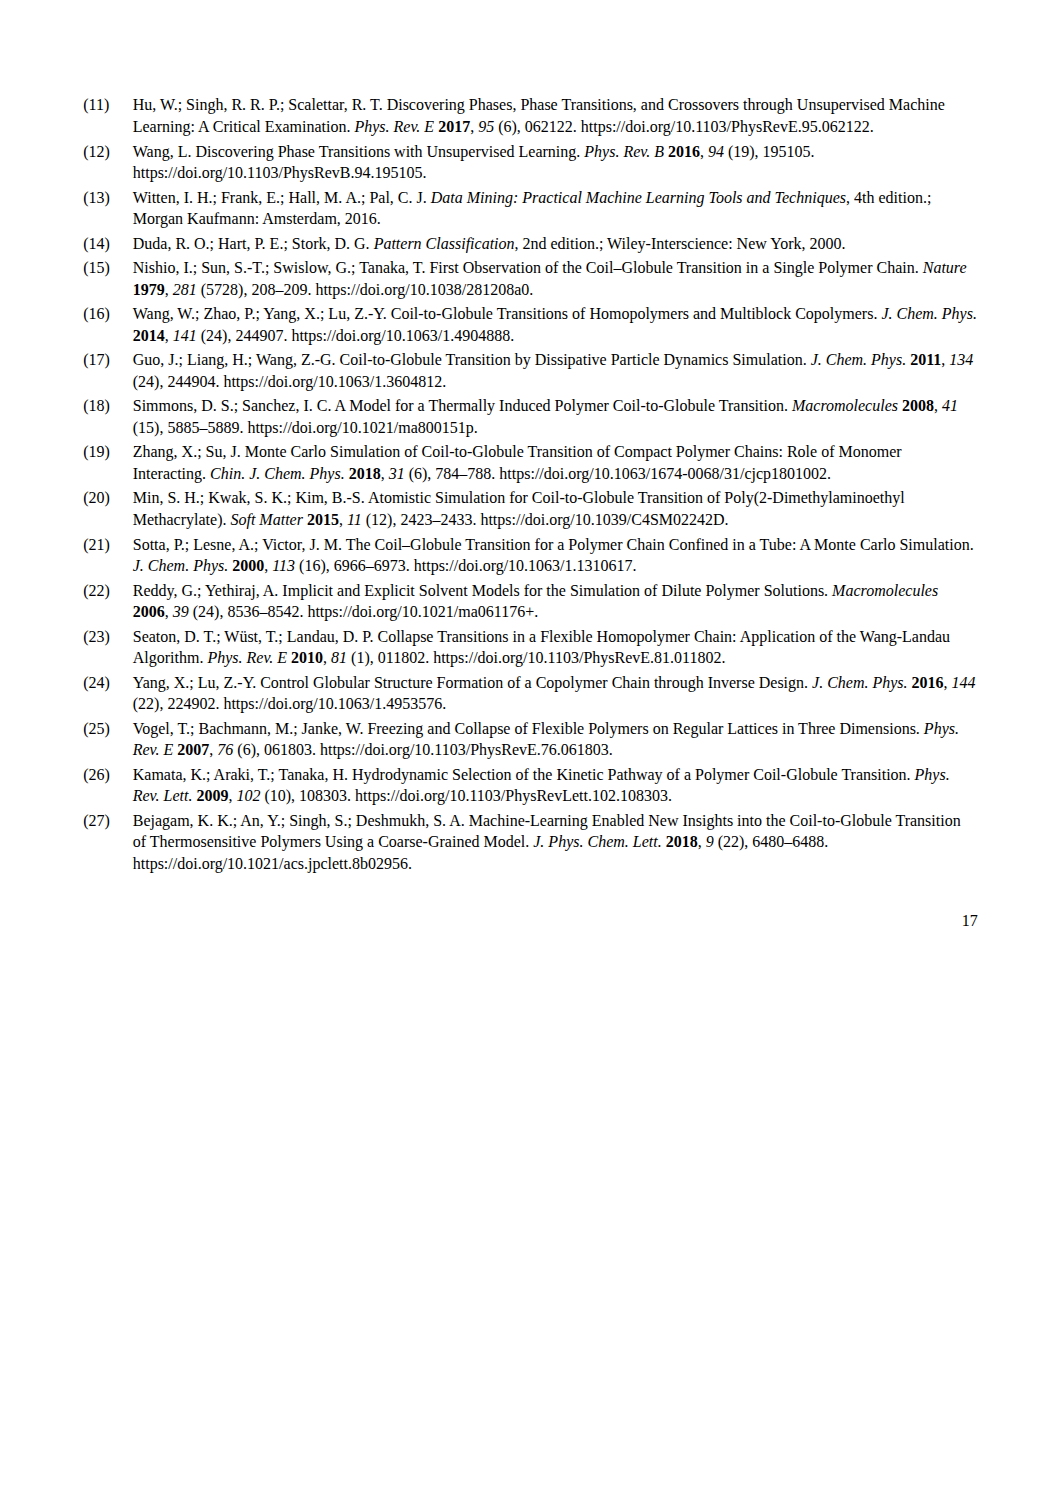(11) Hu, W.; Singh, R. R. P.; Scalettar, R. T. Discovering Phases, Phase Transitions, and Crossovers through Unsupervised Machine Learning: A Critical Examination. Phys. Rev. E 2017, 95 (6), 062122. https://doi.org/10.1103/PhysRevE.95.062122.
(12) Wang, L. Discovering Phase Transitions with Unsupervised Learning. Phys. Rev. B 2016, 94 (19), 195105. https://doi.org/10.1103/PhysRevB.94.195105.
(13) Witten, I. H.; Frank, E.; Hall, M. A.; Pal, C. J. Data Mining: Practical Machine Learning Tools and Techniques, 4th edition.; Morgan Kaufmann: Amsterdam, 2016.
(14) Duda, R. O.; Hart, P. E.; Stork, D. G. Pattern Classification, 2nd edition.; Wiley-Interscience: New York, 2000.
(15) Nishio, I.; Sun, S.-T.; Swislow, G.; Tanaka, T. First Observation of the Coil–Globule Transition in a Single Polymer Chain. Nature 1979, 281 (5728), 208–209. https://doi.org/10.1038/281208a0.
(16) Wang, W.; Zhao, P.; Yang, X.; Lu, Z.-Y. Coil-to-Globule Transitions of Homopolymers and Multiblock Copolymers. J. Chem. Phys. 2014, 141 (24), 244907. https://doi.org/10.1063/1.4904888.
(17) Guo, J.; Liang, H.; Wang, Z.-G. Coil-to-Globule Transition by Dissipative Particle Dynamics Simulation. J. Chem. Phys. 2011, 134 (24), 244904. https://doi.org/10.1063/1.3604812.
(18) Simmons, D. S.; Sanchez, I. C. A Model for a Thermally Induced Polymer Coil-to-Globule Transition. Macromolecules 2008, 41 (15), 5885–5889. https://doi.org/10.1021/ma800151p.
(19) Zhang, X.; Su, J. Monte Carlo Simulation of Coil-to-Globule Transition of Compact Polymer Chains: Role of Monomer Interacting. Chin. J. Chem. Phys. 2018, 31 (6), 784–788. https://doi.org/10.1063/1674-0068/31/cjcp1801002.
(20) Min, S. H.; Kwak, S. K.; Kim, B.-S. Atomistic Simulation for Coil-to-Globule Transition of Poly(2-Dimethylaminoethyl Methacrylate). Soft Matter 2015, 11 (12), 2423–2433. https://doi.org/10.1039/C4SM02242D.
(21) Sotta, P.; Lesne, A.; Victor, J. M. The Coil–Globule Transition for a Polymer Chain Confined in a Tube: A Monte Carlo Simulation. J. Chem. Phys. 2000, 113 (16), 6966–6973. https://doi.org/10.1063/1.1310617.
(22) Reddy, G.; Yethiraj, A. Implicit and Explicit Solvent Models for the Simulation of Dilute Polymer Solutions. Macromolecules 2006, 39 (24), 8536–8542. https://doi.org/10.1021/ma061176+.
(23) Seaton, D. T.; Wüst, T.; Landau, D. P. Collapse Transitions in a Flexible Homopolymer Chain: Application of the Wang-Landau Algorithm. Phys. Rev. E 2010, 81 (1), 011802. https://doi.org/10.1103/PhysRevE.81.011802.
(24) Yang, X.; Lu, Z.-Y. Control Globular Structure Formation of a Copolymer Chain through Inverse Design. J. Chem. Phys. 2016, 144 (22), 224902. https://doi.org/10.1063/1.4953576.
(25) Vogel, T.; Bachmann, M.; Janke, W. Freezing and Collapse of Flexible Polymers on Regular Lattices in Three Dimensions. Phys. Rev. E 2007, 76 (6), 061803. https://doi.org/10.1103/PhysRevE.76.061803.
(26) Kamata, K.; Araki, T.; Tanaka, H. Hydrodynamic Selection of the Kinetic Pathway of a Polymer Coil-Globule Transition. Phys. Rev. Lett. 2009, 102 (10), 108303. https://doi.org/10.1103/PhysRevLett.102.108303.
(27) Bejagam, K. K.; An, Y.; Singh, S.; Deshmukh, S. A. Machine-Learning Enabled New Insights into the Coil-to-Globule Transition of Thermosensitive Polymers Using a Coarse-Grained Model. J. Phys. Chem. Lett. 2018, 9 (22), 6480–6488. https://doi.org/10.1021/acs.jpclett.8b02956.
17